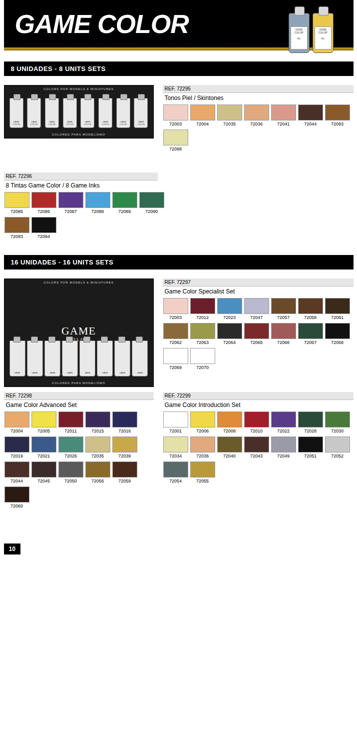GAME COLOR
GAME
COLOR
AV
GAME
COLOR
AV
8 UNIDADES - 8 UNITS SETS
COLORS FOR MODELS & MINIATURES
GAME
COLOR
GAME
COLOR
GAME
COLOR
GAME
COLOR
GAME
COLOR
GAME
COLOR
GAME
COLOR
GAME
COLOR
COLORES PARA MODELISMO
REF. 72295
Tonos Piel / Skintones
72003
72004
72035
72036
72041
72044
72093
72098
REF. 72296
8 Tintas Game Color / 8 Game Inks
72085
72086
72087
72088
72089
72090
72093
72094
16 UNIDADES - 16 UNITS SETS
COLORS FOR MODELS & MINIATURES
GAMECOLOR
GAME
GAME
GAME
GAME
GAME
GAME
GAME
GAME
COLORES PARA MODELISMO
REF. 72297
Game Color Specialist Set
72003
72012
72023
72047
72057
72058
72061
72062
72063
72064
72065
72066
72067
72068
72069
72070
REF. 72298
Game Color Advanced Set
72004
72005
72011
72015
72016
72019
72021
72026
72035
72039
72044
72045
72050
72056
72059
72060
REF. 72299
Game Color Introduction Set
72001
72006
72008
72010
72022
72028
72030
72034
72036
72040
72043
72049
72051
72052
72054
72055
10